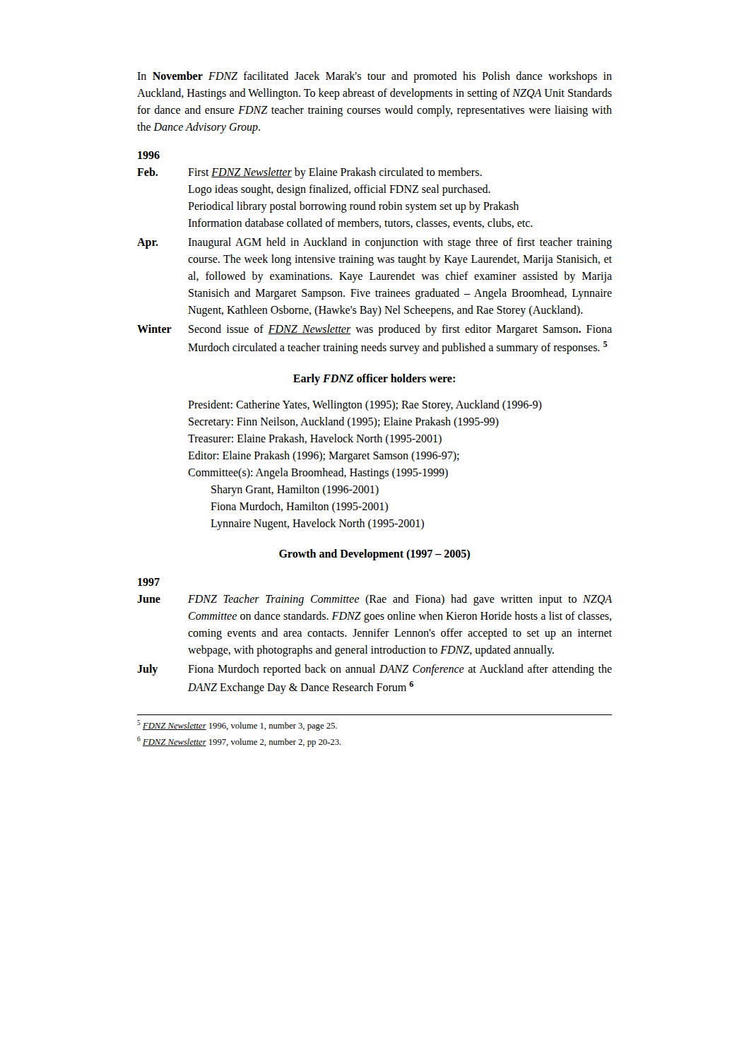In November FDNZ facilitated Jacek Marak's tour and promoted his Polish dance workshops in Auckland, Hastings and Wellington. To keep abreast of developments in setting of NZQA Unit Standards for dance and ensure FDNZ teacher training courses would comply, representatives were liaising with the Dance Advisory Group.
1996
Feb.
First FDNZ Newsletter by Elaine Prakash circulated to members.
Logo ideas sought, design finalized, official FDNZ seal purchased.
Periodical library postal borrowing round robin system set up by Prakash
Information database collated of members, tutors, classes, events, clubs, etc.
Apr.
Inaugural AGM held in Auckland in conjunction with stage three of first teacher training course. The week long intensive training was taught by Kaye Laurendet, Marija Stanisich, et al, followed by examinations. Kaye Laurendet was chief examiner assisted by Marija Stanisich and Margaret Sampson. Five trainees graduated – Angela Broomhead, Lynnaire Nugent, Kathleen Osborne, (Hawke's Bay) Nel Scheepens, and Rae Storey (Auckland).
Winter
Second issue of FDNZ Newsletter was produced by first editor Margaret Samson. Fiona Murdoch circulated a teacher training needs survey and published a summary of responses. 5
Early FDNZ officer holders were:
President: Catherine Yates, Wellington (1995); Rae Storey, Auckland (1996-9)
Secretary: Finn Neilson, Auckland (1995); Elaine Prakash (1995-99)
Treasurer: Elaine Prakash, Havelock North (1995-2001)
Editor: Elaine Prakash (1996); Margaret Samson (1996-97);
Committee(s): Angela Broomhead, Hastings (1995-1999)
Sharyn Grant, Hamilton (1996-2001)
Fiona Murdoch, Hamilton (1995-2001)
Lynnaire Nugent, Havelock North (1995-2001)
Growth and Development (1997 – 2005)
1997
June
FDNZ Teacher Training Committee (Rae and Fiona) had gave written input to NZQA Committee on dance standards. FDNZ goes online when Kieron Horide hosts a list of classes, coming events and area contacts. Jennifer Lennon's offer accepted to set up an internet webpage, with photographs and general introduction to FDNZ, updated annually.
July
Fiona Murdoch reported back on annual DANZ Conference at Auckland after attending the DANZ Exchange Day & Dance Research Forum 6
5 FDNZ Newsletter 1996, volume 1, number 3, page 25.
6 FDNZ Newsletter 1997, volume 2, number 2, pp 20-23.